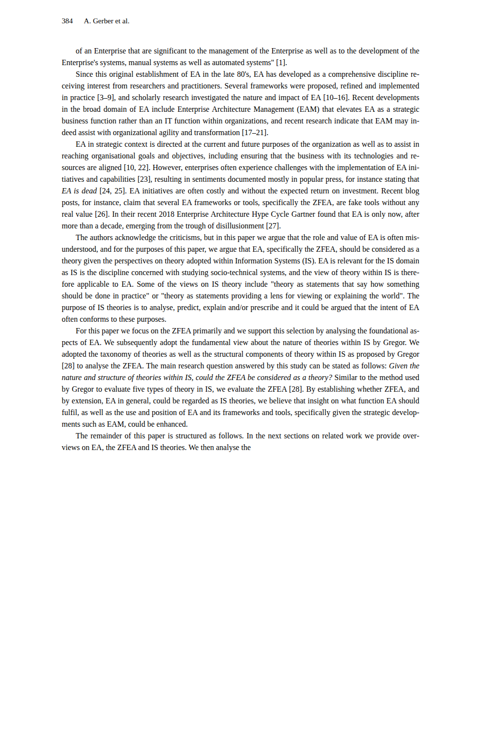384 A. Gerber et al.
of an Enterprise that are significant to the management of the Enterprise as well as to the development of the Enterprise's systems, manual systems as well as automated systems" [1].
Since this original establishment of EA in the late 80's, EA has developed as a comprehensive discipline receiving interest from researchers and practitioners. Several frameworks were proposed, refined and implemented in practice [3–9], and scholarly research investigated the nature and impact of EA [10–16]. Recent developments in the broad domain of EA include Enterprise Architecture Management (EAM) that elevates EA as a strategic business function rather than an IT function within organizations, and recent research indicate that EAM may indeed assist with organizational agility and transformation [17–21].
EA in strategic context is directed at the current and future purposes of the organization as well as to assist in reaching organisational goals and objectives, including ensuring that the business with its technologies and resources are aligned [10, 22]. However, enterprises often experience challenges with the implementation of EA initiatives and capabilities [23], resulting in sentiments documented mostly in popular press, for instance stating that EA is dead [24, 25]. EA initiatives are often costly and without the expected return on investment. Recent blog posts, for instance, claim that several EA frameworks or tools, specifically the ZFEA, are fake tools without any real value [26]. In their recent 2018 Enterprise Architecture Hype Cycle Gartner found that EA is only now, after more than a decade, emerging from the trough of disillusionment [27].
The authors acknowledge the criticisms, but in this paper we argue that the role and value of EA is often misunderstood, and for the purposes of this paper, we argue that EA, specifically the ZFEA, should be considered as a theory given the perspectives on theory adopted within Information Systems (IS). EA is relevant for the IS domain as IS is the discipline concerned with studying socio-technical systems, and the view of theory within IS is therefore applicable to EA. Some of the views on IS theory include "theory as statements that say how something should be done in practice" or "theory as statements providing a lens for viewing or explaining the world". The purpose of IS theories is to analyse, predict, explain and/or prescribe and it could be argued that the intent of EA often conforms to these purposes.
For this paper we focus on the ZFEA primarily and we support this selection by analysing the foundational aspects of EA. We subsequently adopt the fundamental view about the nature of theories within IS by Gregor. We adopted the taxonomy of theories as well as the structural components of theory within IS as proposed by Gregor [28] to analyse the ZFEA. The main research question answered by this study can be stated as follows: Given the nature and structure of theories within IS, could the ZFEA be considered as a theory? Similar to the method used by Gregor to evaluate five types of theory in IS, we evaluate the ZFEA [28]. By establishing whether ZFEA, and by extension, EA in general, could be regarded as IS theories, we believe that insight on what function EA should fulfil, as well as the use and position of EA and its frameworks and tools, specifically given the strategic developments such as EAM, could be enhanced.
The remainder of this paper is structured as follows. In the next sections on related work we provide overviews on EA, the ZFEA and IS theories. We then analyse the